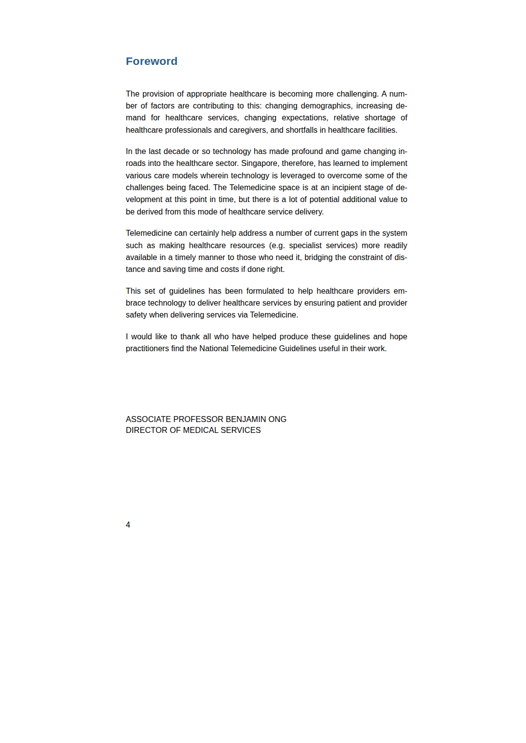Foreword
The provision of appropriate healthcare is becoming more challenging. A number of factors are contributing to this: changing demographics, increasing demand for healthcare services, changing expectations, relative shortage of healthcare professionals and caregivers, and shortfalls in healthcare facilities.
In the last decade or so technology has made profound and game changing inroads into the healthcare sector. Singapore, therefore, has learned to implement various care models wherein technology is leveraged to overcome some of the challenges being faced. The Telemedicine space is at an incipient stage of development at this point in time, but there is a lot of potential additional value to be derived from this mode of healthcare service delivery.
Telemedicine can certainly help address a number of current gaps in the system such as making healthcare resources (e.g. specialist services) more readily available in a timely manner to those who need it, bridging the constraint of distance and saving time and costs if done right.
This set of guidelines has been formulated to help healthcare providers embrace technology to deliver healthcare services by ensuring patient and provider safety when delivering services via Telemedicine.
I would like to thank all who have helped produce these guidelines and hope practitioners find the National Telemedicine Guidelines useful in their work.
ASSOCIATE PROFESSOR BENJAMIN ONG
DIRECTOR OF MEDICAL SERVICES
4